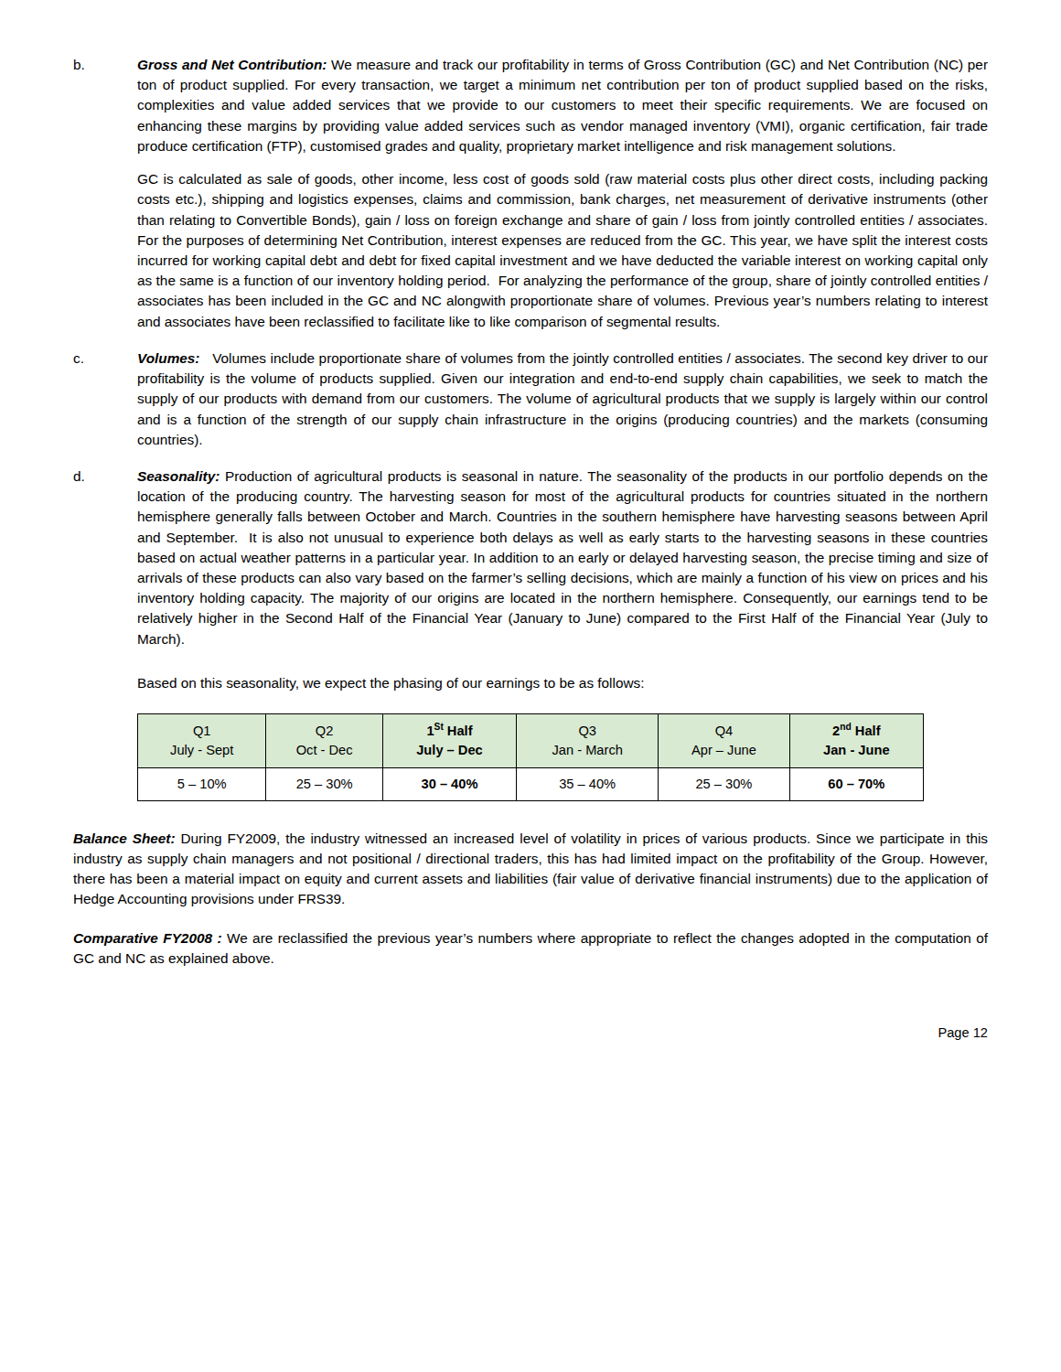b.
Gross and Net Contribution: We measure and track our profitability in terms of Gross Contribution (GC) and Net Contribution (NC) per ton of product supplied. For every transaction, we target a minimum net contribution per ton of product supplied based on the risks, complexities and value added services that we provide to our customers to meet their specific requirements. We are focused on enhancing these margins by providing value added services such as vendor managed inventory (VMI), organic certification, fair trade produce certification (FTP), customised grades and quality, proprietary market intelligence and risk management solutions.
GC is calculated as sale of goods, other income, less cost of goods sold (raw material costs plus other direct costs, including packing costs etc.), shipping and logistics expenses, claims and commission, bank charges, net measurement of derivative instruments (other than relating to Convertible Bonds), gain / loss on foreign exchange and share of gain / loss from jointly controlled entities / associates. For the purposes of determining Net Contribution, interest expenses are reduced from the GC. This year, we have split the interest costs incurred for working capital debt and debt for fixed capital investment and we have deducted the variable interest on working capital only as the same is a function of our inventory holding period. For analyzing the performance of the group, share of jointly controlled entities / associates has been included in the GC and NC alongwith proportionate share of volumes. Previous year’s numbers relating to interest and associates have been reclassified to facilitate like to like comparison of segmental results.
c.
Volumes: Volumes include proportionate share of volumes from the jointly controlled entities / associates. The second key driver to our profitability is the volume of products supplied. Given our integration and end-to-end supply chain capabilities, we seek to match the supply of our products with demand from our customers. The volume of agricultural products that we supply is largely within our control and is a function of the strength of our supply chain infrastructure in the origins (producing countries) and the markets (consuming countries).
d.
Seasonality: Production of agricultural products is seasonal in nature. The seasonality of the products in our portfolio depends on the location of the producing country. The harvesting season for most of the agricultural products for countries situated in the northern hemisphere generally falls between October and March. Countries in the southern hemisphere have harvesting seasons between April and September. It is also not unusual to experience both delays as well as early starts to the harvesting seasons in these countries based on actual weather patterns in a particular year. In addition to an early or delayed harvesting season, the precise timing and size of arrivals of these products can also vary based on the farmer’s selling decisions, which are mainly a function of his view on prices and his inventory holding capacity. The majority of our origins are located in the northern hemisphere. Consequently, our earnings tend to be relatively higher in the Second Half of the Financial Year (January to June) compared to the First Half of the Financial Year (July to March).
Based on this seasonality, we expect the phasing of our earnings to be as follows:
| Q1 July - Sept | Q2 Oct - Dec | 1 St Half July – Dec | Q3 Jan - March | Q4 Apr – June | 2 nd Half Jan - June |
| --- | --- | --- | --- | --- | --- |
| 5 – 10% | 25 – 30% | 30 – 40% | 35 – 40% | 25 – 30% | 60 – 70% |
Balance Sheet: During FY2009, the industry witnessed an increased level of volatility in prices of various products. Since we participate in this industry as supply chain managers and not positional / directional traders, this has had limited impact on the profitability of the Group. However, there has been a material impact on equity and current assets and liabilities (fair value of derivative financial instruments) due to the application of Hedge Accounting provisions under FRS39.
Comparative FY2008 : We are reclassified the previous year’s numbers where appropriate to reflect the changes adopted in the computation of GC and NC as explained above.
Page 12